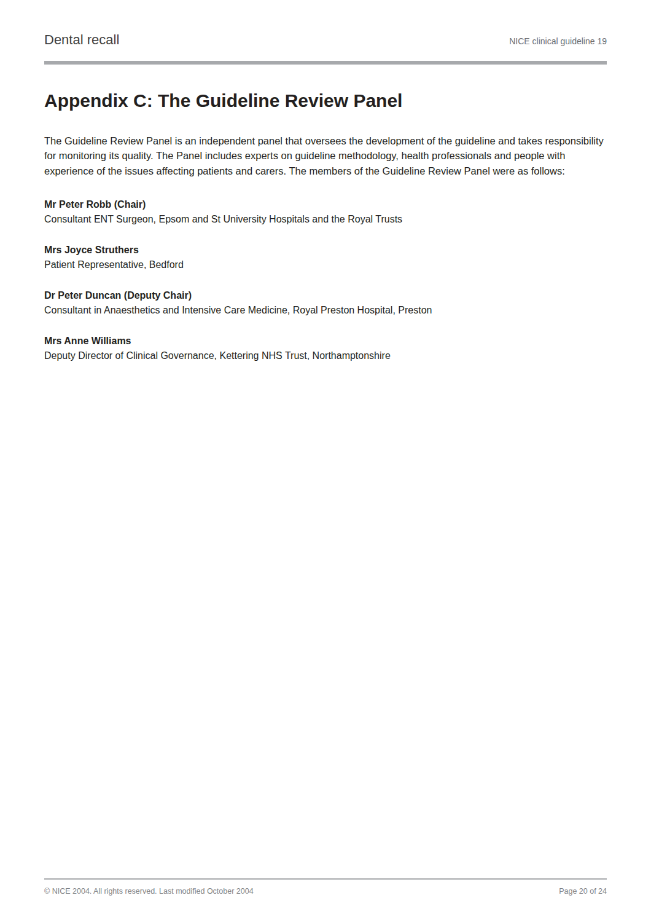Dental recall
NICE clinical guideline 19
Appendix C: The Guideline Review Panel
The Guideline Review Panel is an independent panel that oversees the development of the guideline and takes responsibility for monitoring its quality. The Panel includes experts on guideline methodology, health professionals and people with experience of the issues affecting patients and carers. The members of the Guideline Review Panel were as follows:
Mr Peter Robb (Chair)
Consultant ENT Surgeon, Epsom and St University Hospitals and the Royal Trusts
Mrs Joyce Struthers
Patient Representative, Bedford
Dr Peter Duncan (Deputy Chair)
Consultant in Anaesthetics and Intensive Care Medicine, Royal Preston Hospital, Preston
Mrs Anne Williams
Deputy Director of Clinical Governance, Kettering NHS Trust, Northamptonshire
© NICE 2004. All rights reserved. Last modified October 2004
Page 20 of 24